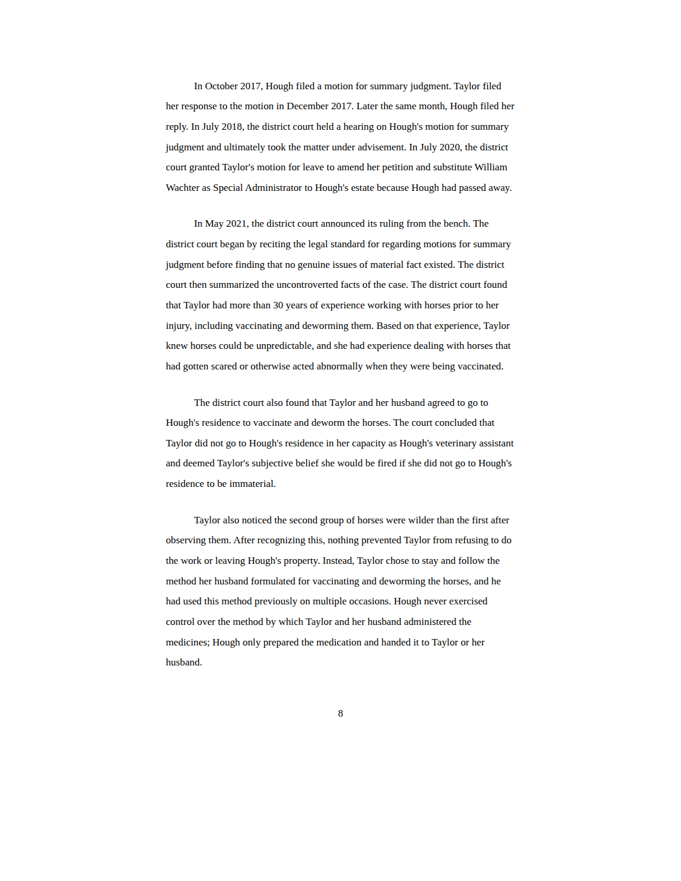In October 2017, Hough filed a motion for summary judgment. Taylor filed her response to the motion in December 2017. Later the same month, Hough filed her reply. In July 2018, the district court held a hearing on Hough's motion for summary judgment and ultimately took the matter under advisement. In July 2020, the district court granted Taylor's motion for leave to amend her petition and substitute William Wachter as Special Administrator to Hough's estate because Hough had passed away.
In May 2021, the district court announced its ruling from the bench. The district court began by reciting the legal standard for regarding motions for summary judgment before finding that no genuine issues of material fact existed. The district court then summarized the uncontroverted facts of the case. The district court found that Taylor had more than 30 years of experience working with horses prior to her injury, including vaccinating and deworming them. Based on that experience, Taylor knew horses could be unpredictable, and she had experience dealing with horses that had gotten scared or otherwise acted abnormally when they were being vaccinated.
The district court also found that Taylor and her husband agreed to go to Hough's residence to vaccinate and deworm the horses. The court concluded that Taylor did not go to Hough's residence in her capacity as Hough's veterinary assistant and deemed Taylor's subjective belief she would be fired if she did not go to Hough's residence to be immaterial.
Taylor also noticed the second group of horses were wilder than the first after observing them. After recognizing this, nothing prevented Taylor from refusing to do the work or leaving Hough's property. Instead, Taylor chose to stay and follow the method her husband formulated for vaccinating and deworming the horses, and he had used this method previously on multiple occasions. Hough never exercised control over the method by which Taylor and her husband administered the medicines; Hough only prepared the medication and handed it to Taylor or her husband.
8